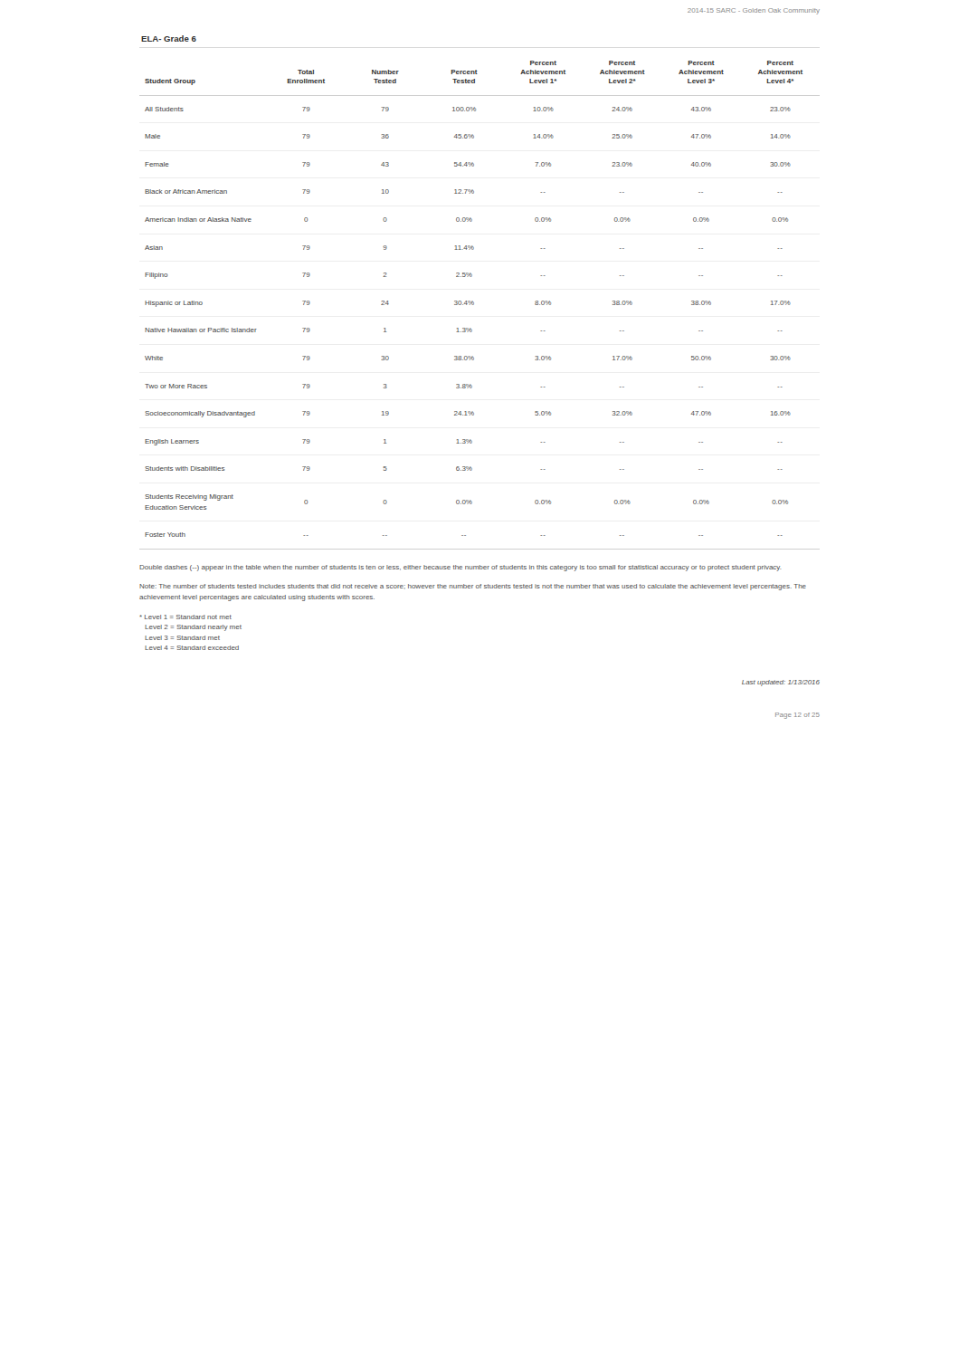2014-15 SARC - Golden Oak Community
ELA- Grade 6
| Student Group | Total Enrollment | Number Tested | Percent Tested | Percent Achievement Level 1* | Percent Achievement Level 2* | Percent Achievement Level 3* | Percent Achievement Level 4* |
| --- | --- | --- | --- | --- | --- | --- | --- |
| All Students | 79 | 79 | 100.0% | 10.0% | 24.0% | 43.0% | 23.0% |
| Male | 79 | 36 | 45.6% | 14.0% | 25.0% | 47.0% | 14.0% |
| Female | 79 | 43 | 54.4% | 7.0% | 23.0% | 40.0% | 30.0% |
| Black or African American | 79 | 10 | 12.7% | -- | -- | -- | -- |
| American Indian or Alaska Native | 0 | 0 | 0.0% | 0.0% | 0.0% | 0.0% | 0.0% |
| Asian | 79 | 9 | 11.4% | -- | -- | -- | -- |
| Filipino | 79 | 2 | 2.5% | -- | -- | -- | -- |
| Hispanic or Latino | 79 | 24 | 30.4% | 8.0% | 38.0% | 38.0% | 17.0% |
| Native Hawaiian or Pacific Islander | 79 | 1 | 1.3% | -- | -- | -- | -- |
| White | 79 | 30 | 38.0% | 3.0% | 17.0% | 50.0% | 30.0% |
| Two or More Races | 79 | 3 | 3.8% | -- | -- | -- | -- |
| Socioeconomically Disadvantaged | 79 | 19 | 24.1% | 5.0% | 32.0% | 47.0% | 16.0% |
| English Learners | 79 | 1 | 1.3% | -- | -- | -- | -- |
| Students with Disabilities | 79 | 5 | 6.3% | -- | -- | -- | -- |
| Students Receiving Migrant Education Services | 0 | 0 | 0.0% | 0.0% | 0.0% | 0.0% | 0.0% |
| Foster Youth | -- | -- | -- | -- | -- | -- | -- |
Double dashes (--) appear in the table when the number of students is ten or less, either because the number of students in this category is too small for statistical accuracy or to protect student privacy.
Note: The number of students tested includes students that did not receive a score; however the number of students tested is not the number that was used to calculate the achievement level percentages. The achievement level percentages are calculated using students with scores.
* Level 1 = Standard not met
Level 2 = Standard nearly met
Level 3 = Standard met
Level 4 = Standard exceeded
Last updated: 1/13/2016
Page 12 of 25